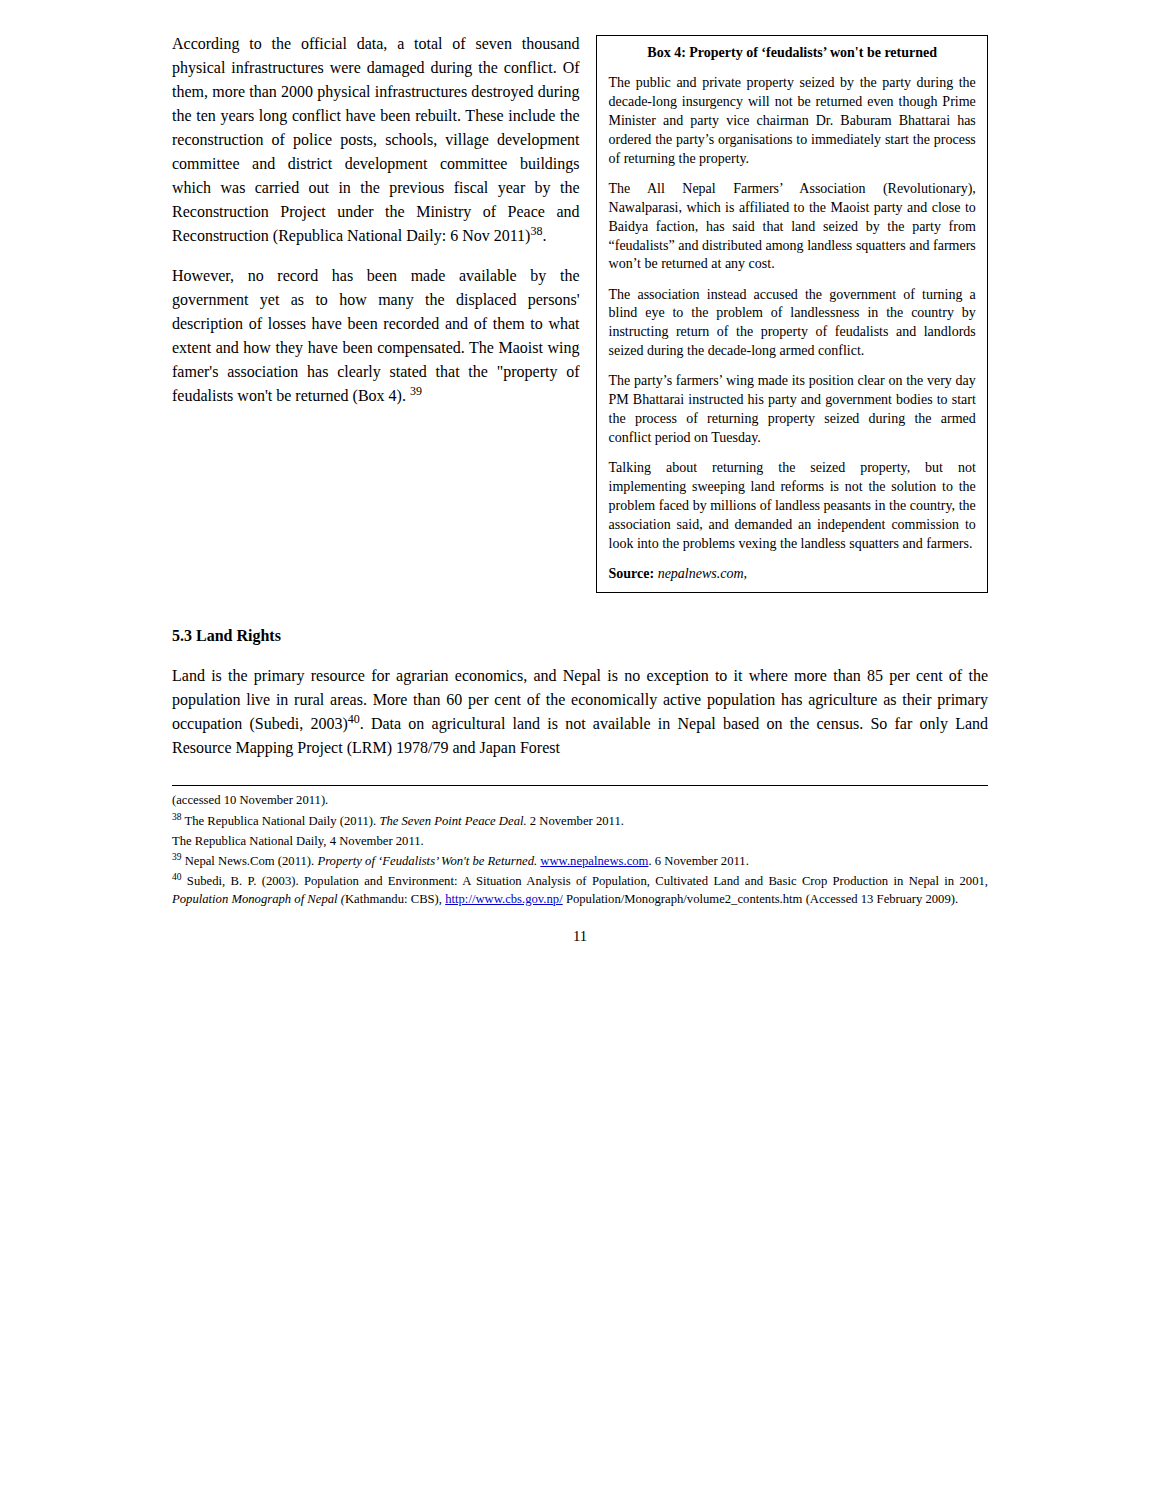Box 4: Property of ‘feudalists’ won't be returned
The public and private property seized by the party during the decade-long insurgency will not be returned even though Prime Minister and party vice chairman Dr. Baburam Bhattarai has ordered the party’s organisations to immediately start the process of returning the property.
The All Nepal Farmers’ Association (Revolutionary), Nawalparasi, which is affiliated to the Maoist party and close to Baidya faction, has said that land seized by the party from “feudalists” and distributed among landless squatters and farmers won’t be returned at any cost.
The association instead accused the government of turning a blind eye to the problem of landlessness in the country by instructing return of the property of feudalists and landlords seized during the decade-long armed conflict.
The party’s farmers’ wing made its position clear on the very day PM Bhattarai instructed his party and government bodies to start the process of returning property seized during the armed conflict period on Tuesday.
Talking about returning the seized property, but not implementing sweeping land reforms is not the solution to the problem faced by millions of landless peasants in the country, the association said, and demanded an independent commission to look into the problems vexing the landless squatters and farmers.
Source: nepalnews.com,
According to the official data, a total of seven thousand physical infrastructures were damaged during the conflict. Of them, more than 2000 physical infrastructures destroyed during the ten years long conflict have been rebuilt. These include the reconstruction of police posts, schools, village development committee and district development committee buildings which was carried out in the previous fiscal year by the Reconstruction Project under the Ministry of Peace and Reconstruction (Republica National Daily: 6 Nov 2011)38.
However, no record has been made available by the government yet as to how many the displaced persons' description of losses have been recorded and of them to what extent and how they have been compensated. The Maoist wing famer's association has clearly stated that the "property of feudalists won't be returned (Box 4). 39
5.3 Land Rights
Land is the primary resource for agrarian economics, and Nepal is no exception to it where more than 85 per cent of the population live in rural areas. More than 60 per cent of the economically active population has agriculture as their primary occupation (Subedi, 2003)40. Data on agricultural land is not available in Nepal based on the census. So far only Land Resource Mapping Project (LRM) 1978/79 and Japan Forest
(accessed 10 November 2011).
38 The Republica National Daily (2011). The Seven Point Peace Deal. 2 November 2011.
The Republica National Daily, 4 November 2011.
39 Nepal News.Com (2011). Property of ‘Feudalists’ Won't be Returned. www.nepalnews.com. 6 November 2011.
40 Subedi, B. P. (2003). Population and Environment: A Situation Analysis of Population, Cultivated Land and Basic Crop Production in Nepal in 2001, Population Monograph of Nepal (Kathmandu: CBS), http://www.cbs.gov.np/ Population/Monograph/volume2_contents.htm (Accessed 13 February 2009).
11